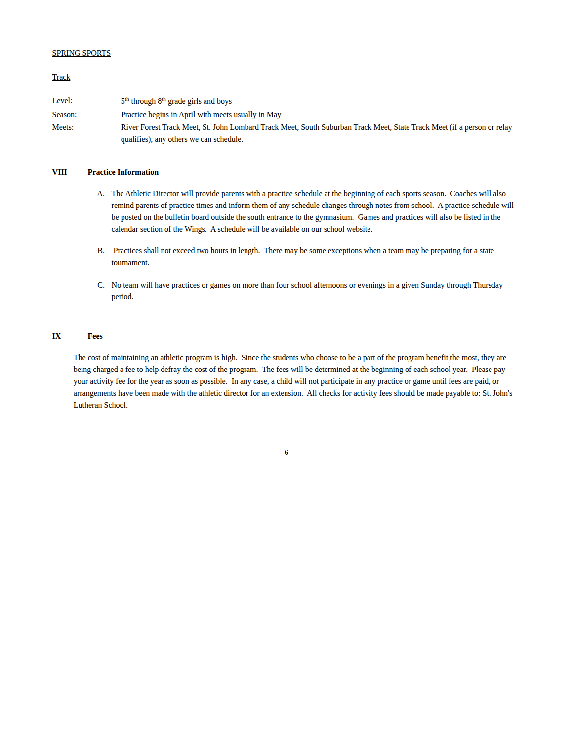SPRING SPORTS
Track
| Level: | 5 th through 8 th grade girls and boys |
| Season: | Practice begins in April with meets usually in May |
| Meets: | River Forest Track Meet, St. John Lombard Track Meet, South Suburban Track Meet, State Track Meet (if a person or relay qualifies), any others we can schedule. |
VIIIPractice Information
The Athletic Director will provide parents with a practice schedule at the beginning of each sports season. Coaches will also remind parents of practice times and inform them of any schedule changes through notes from school. A practice schedule will be posted on the bulletin board outside the south entrance to the gymnasium. Games and practices will also be listed in the calendar section of the Wings. A schedule will be available on our school website.
Practices shall not exceed two hours in length. There may be some exceptions when a team may be preparing for a state tournament.
No team will have practices or games on more than four school afternoons or evenings in a given Sunday through Thursday period.
IXFees
The cost of maintaining an athletic program is high. Since the students who choose to be a part of the program benefit the most, they are being charged a fee to help defray the cost of the program. The fees will be determined at the beginning of each school year. Please pay your activity fee for the year as soon as possible. In any case, a child will not participate in any practice or game until fees are paid, or arrangements have been made with the athletic director for an extension. All checks for activity fees should be made payable to: St. John's Lutheran School.
6